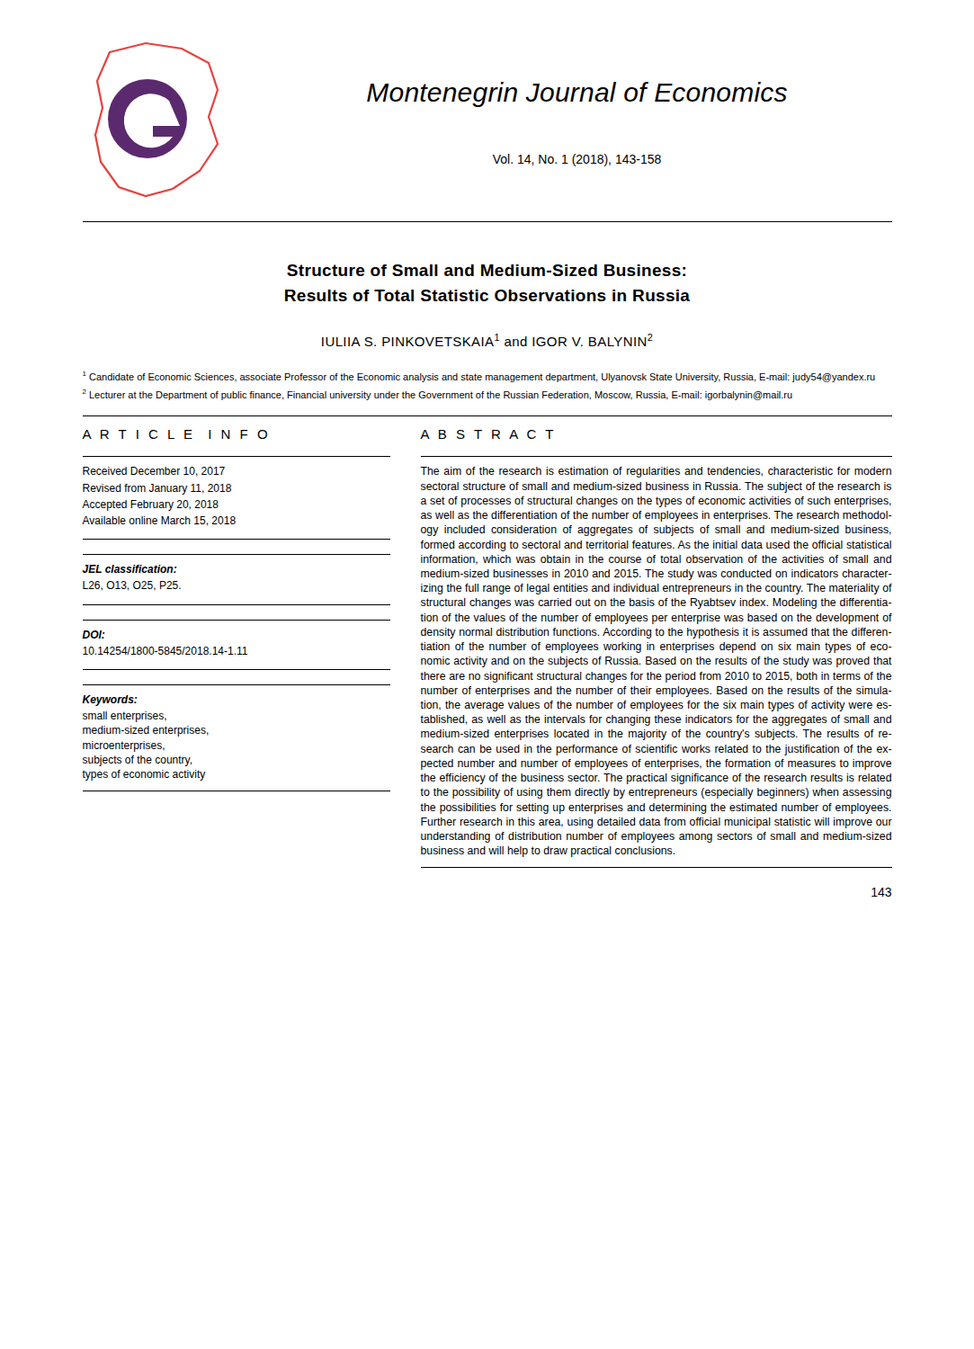Montenegrin Journal of Economics
Vol. 14, No. 1 (2018), 143-158
Structure of Small and Medium-Sized Business:
Results of Total Statistic Observations in Russia
IULIIA S. PINKOVETSKAIA1 and IGOR V. BALYNIN2
1 Candidate of Economic Sciences, associate Professor of the Economic analysis and state management department, Ulyanovsk State University, Russia, E-mail: judy54@yandex.ru
2 Lecturer at the Department of public finance, Financial university under the Government of the Russian Federation, Moscow, Russia, E-mail: igorbalynin@mail.ru
A R T I C L E I N F O
Received December 10, 2017
Revised from January 11, 2018
Accepted February 20, 2018
Available online March 15, 2018
JEL classification:
L26, O13, O25, P25.
DOI:
10.14254/1800-5845/2018.14-1.11
Keywords:
small enterprises,
medium-sized enterprises,
microenterprises,
subjects of the country,
types of economic activity
A B S T R A C T
The aim of the research is estimation of regularities and tendencies, characteristic for modern sectoral structure of small and medium-sized business in Russia. The subject of the research is a set of processes of structural changes on the types of economic activities of such enterprises, as well as the differentiation of the number of employees in enterprises. The research methodology included consideration of aggregates of subjects of small and medium-sized business, formed according to sectoral and territorial features. As the initial data used the official statistical information, which was obtain in the course of total observation of the activities of small and medium-sized businesses in 2010 and 2015. The study was conducted on indicators characterizing the full range of legal entities and individual entrepreneurs in the country. The materiality of structural changes was carried out on the basis of the Ryabtsev index. Modeling the differentiation of the values of the number of employees per enterprise was based on the development of density normal distribution functions. According to the hypothesis it is assumed that the differentiation of the number of employees working in enterprises depend on six main types of economic activity and on the subjects of Russia. Based on the results of the study was proved that there are no significant structural changes for the period from 2010 to 2015, both in terms of the number of enterprises and the number of their employees. Based on the results of the simulation, the average values of the number of employees for the six main types of activity were established, as well as the intervals for changing these indicators for the aggregates of small and medium-sized enterprises located in the majority of the country's subjects. The results of research can be used in the performance of scientific works related to the justification of the expected number and number of employees of enterprises, the formation of measures to improve the efficiency of the business sector. The practical significance of the research results is related to the possibility of using them directly by entrepreneurs (especially beginners) when assessing the possibilities for setting up enterprises and determining the estimated number of employees. Further research in this area, using detailed data from official municipal statistic will improve our understanding of distribution number of employees among sectors of small and medium-sized business and will help to draw practical conclusions.
143